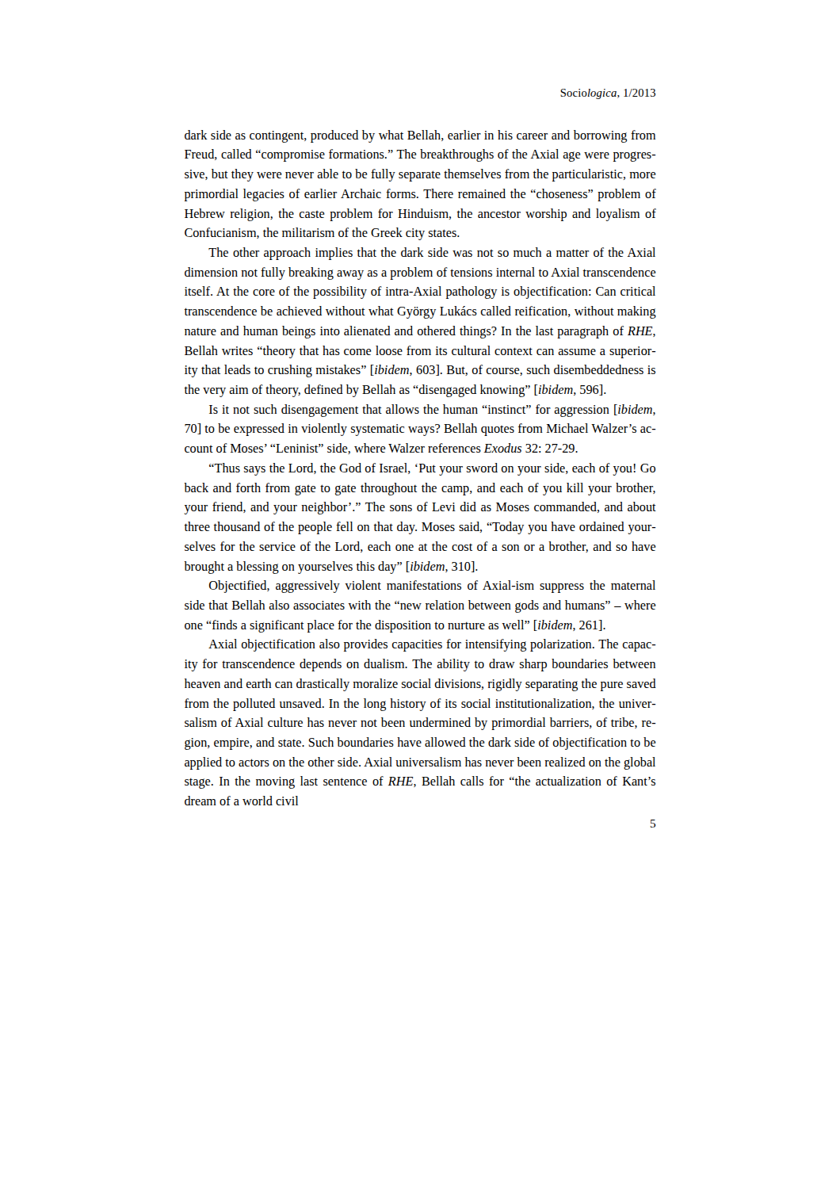Sociologica, 1/2013
dark side as contingent, produced by what Bellah, earlier in his career and borrowing from Freud, called “compromise formations.” The breakthroughs of the Axial age were progressive, but they were never able to be fully separate themselves from the particularistic, more primordial legacies of earlier Archaic forms. There remained the “choseness” problem of Hebrew religion, the caste problem for Hinduism, the ancestor worship and loyalism of Confucianism, the militarism of the Greek city states.
The other approach implies that the dark side was not so much a matter of the Axial dimension not fully breaking away as a problem of tensions internal to Axial transcendence itself. At the core of the possibility of intra-Axial pathology is objectification: Can critical transcendence be achieved without what György Lukács called reification, without making nature and human beings into alienated and othered things? In the last paragraph of RHE, Bellah writes “theory that has come loose from its cultural context can assume a superiority that leads to crushing mistakes” [ibidem, 603]. But, of course, such disembeddedness is the very aim of theory, defined by Bellah as “disengaged knowing” [ibidem, 596].
Is it not such disengagement that allows the human “instinct” for aggression [ibidem, 70] to be expressed in violently systematic ways? Bellah quotes from Michael Walzer’s account of Moses’ “Leninist” side, where Walzer references Exodus 32: 27-29.
“Thus says the Lord, the God of Israel, ‘Put your sword on your side, each of you! Go back and forth from gate to gate throughout the camp, and each of you kill your brother, your friend, and your neighbor’.” The sons of Levi did as Moses commanded, and about three thousand of the people fell on that day. Moses said, “Today you have ordained yourselves for the service of the Lord, each one at the cost of a son or a brother, and so have brought a blessing on yourselves this day” [ibidem, 310].
Objectified, aggressively violent manifestations of Axial-ism suppress the maternal side that Bellah also associates with the “new relation between gods and humans” – where one “finds a significant place for the disposition to nurture as well” [ibidem, 261].
Axial objectification also provides capacities for intensifying polarization. The capacity for transcendence depends on dualism. The ability to draw sharp boundaries between heaven and earth can drastically moralize social divisions, rigidly separating the pure saved from the polluted unsaved. In the long history of its social institutionalization, the universalism of Axial culture has never not been undermined by primordial barriers, of tribe, region, empire, and state. Such boundaries have allowed the dark side of objectification to be applied to actors on the other side. Axial universalism has never been realized on the global stage. In the moving last sentence of RHE, Bellah calls for “the actualization of Kant’s dream of a world civil
5